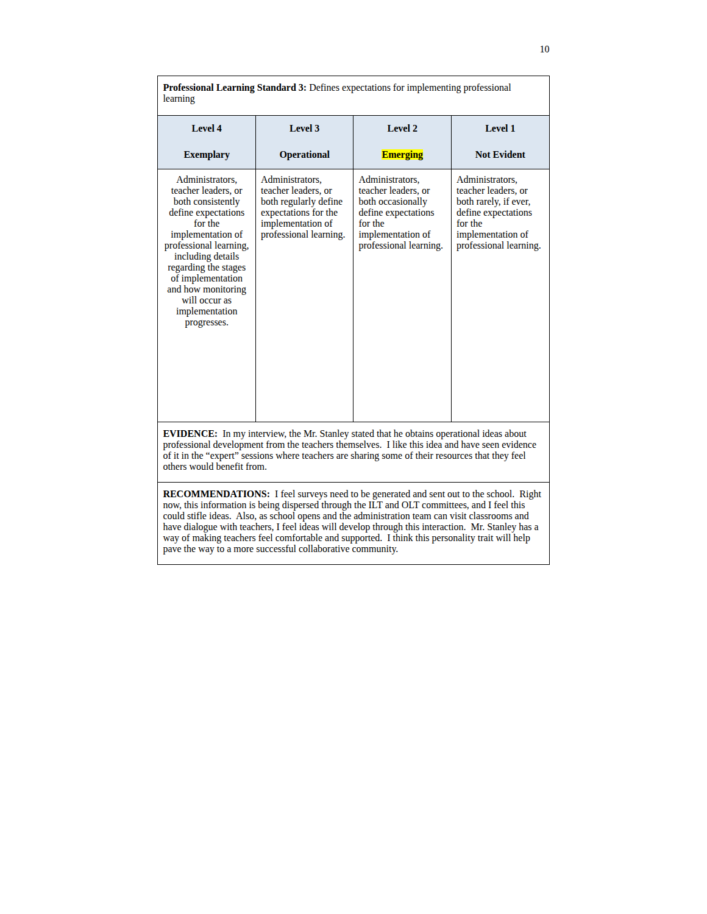10
| Professional Learning Standard 3: Defines expectations for implementing professional learning |
| Level 4 Exemplary | Level 3 Operational | Level 2 Emerging | Level 1 Not Evident |
| Administrators, teacher leaders, or both consistently define expectations for the implementation of professional learning, including details regarding the stages of implementation and how monitoring will occur as implementation progresses. | Administrators, teacher leaders, or both regularly define expectations for the implementation of professional learning. | Administrators, teacher leaders, or both occasionally define expectations for the implementation of professional learning. | Administrators, teacher leaders, or both rarely, if ever, define expectations for the implementation of professional learning. |
| EVIDENCE: In my interview, the Mr. Stanley stated that he obtains operational ideas about professional development from the teachers themselves. I like this idea and have seen evidence of it in the “expert” sessions where teachers are sharing some of their resources that they feel others would benefit from. |
| RECOMMENDATIONS: I feel surveys need to be generated and sent out to the school. Right now, this information is being dispersed through the ILT and OLT committees, and I feel this could stifle ideas. Also, as school opens and the administration team can visit classrooms and have dialogue with teachers, I feel ideas will develop through this interaction. Mr. Stanley has a way of making teachers feel comfortable and supported. I think this personality trait will help pave the way to a more successful collaborative community. |